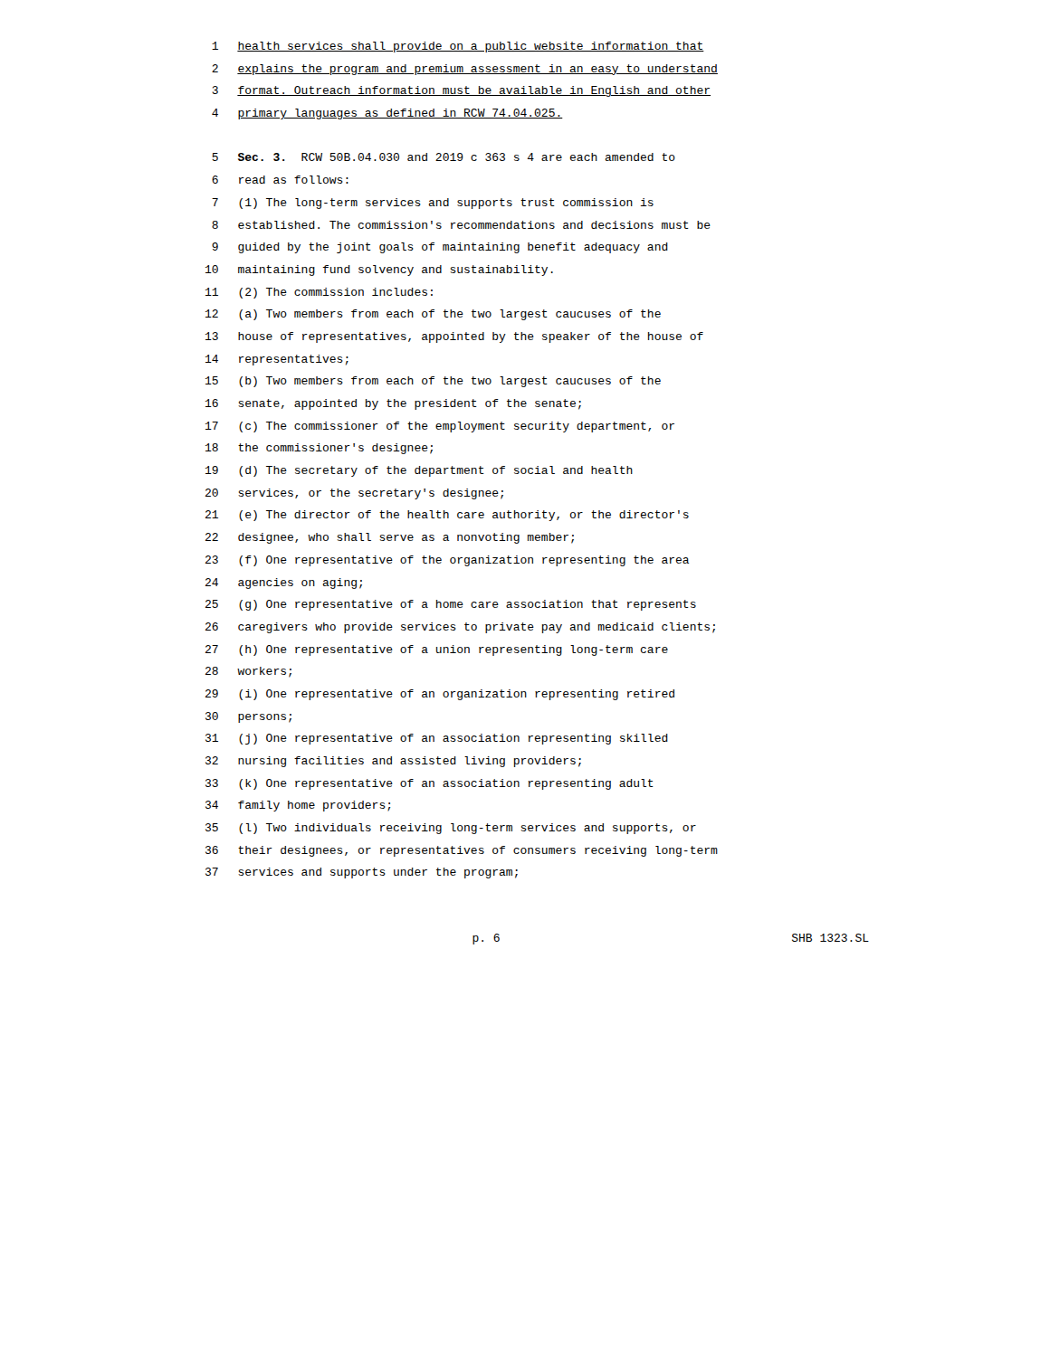1 health services shall provide on a public website information that
2 explains the program and premium assessment in an easy to understand
3 format. Outreach information must be available in English and other
4 primary languages as defined in RCW 74.04.025.
5 Sec. 3. RCW 50B.04.030 and 2019 c 363 s 4 are each amended to
6 read as follows:
7(1) The long-term services and supports trust commission is
8 established. The commission's recommendations and decisions must be
9 guided by the joint goals of maintaining benefit adequacy and
10 maintaining fund solvency and sustainability.
11(2) The commission includes:
12(a) Two members from each of the two largest caucuses of the
13 house of representatives, appointed by the speaker of the house of
14 representatives;
15(b) Two members from each of the two largest caucuses of the
16 senate, appointed by the president of the senate;
17(c) The commissioner of the employment security department, or
18 the commissioner's designee;
19(d) The secretary of the department of social and health
20 services, or the secretary's designee;
21(e) The director of the health care authority, or the director's
22 designee, who shall serve as a nonvoting member;
23(f) One representative of the organization representing the area
24 agencies on aging;
25(g) One representative of a home care association that represents
26 caregivers who provide services to private pay and medicaid clients;
27(h) One representative of a union representing long-term care
28 workers;
29(i) One representative of an organization representing retired
30 persons;
31(j) One representative of an association representing skilled
32 nursing facilities and assisted living providers;
33(k) One representative of an association representing adult
34 family home providers;
35(l) Two individuals receiving long-term services and supports, or
36 their designees, or representatives of consumers receiving long-term
37 services and supports under the program;
p. 6 SHB 1323.SL